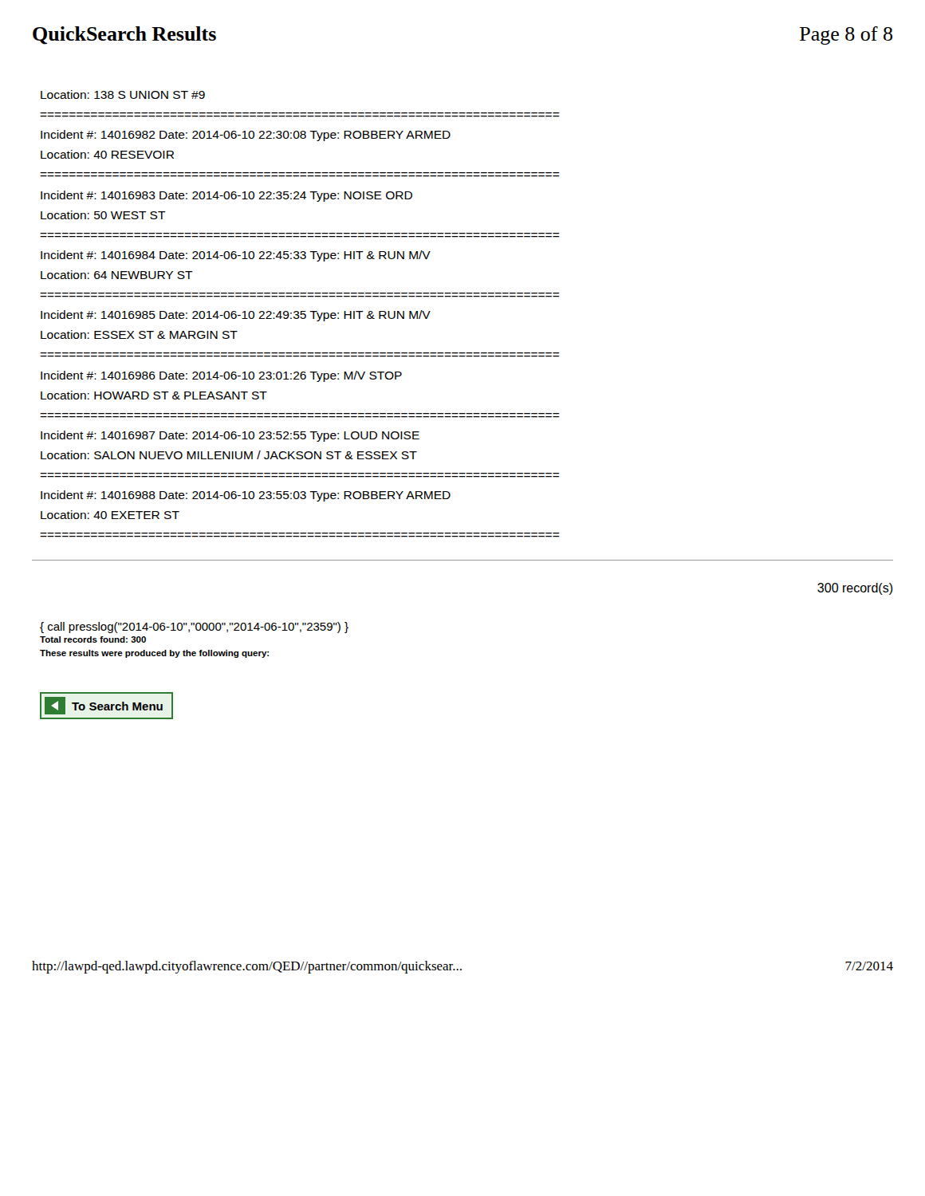QuickSearch Results Page 8 of 8
Location: 138 S UNION ST #9 ======================================================================== Incident #: 14016982 Date: 2014-06-10 22:30:08 Type: ROBBERY ARMED Location: 40 RESEVOIR ======================================================================== Incident #: 14016983 Date: 2014-06-10 22:35:24 Type: NOISE ORD Location: 50 WEST ST ======================================================================== Incident #: 14016984 Date: 2014-06-10 22:45:33 Type: HIT & RUN M/V Location: 64 NEWBURY ST ======================================================================== Incident #: 14016985 Date: 2014-06-10 22:49:35 Type: HIT & RUN M/V Location: ESSEX ST & MARGIN ST ======================================================================== Incident #: 14016986 Date: 2014-06-10 23:01:26 Type: M/V STOP Location: HOWARD ST & PLEASANT ST ======================================================================== Incident #: 14016987 Date: 2014-06-10 23:52:55 Type: LOUD NOISE Location: SALON NUEVO MILLENIUM / JACKSON ST & ESSEX ST ======================================================================== Incident #: 14016988 Date: 2014-06-10 23:55:03 Type: ROBBERY ARMED Location: 40 EXETER ST ========================================================================
300 record(s)
{ call presslog("2014-06-10","0000","2014-06-10","2359") }
Total records found: 300
These results were produced by the following query:
To Search Menu
http://lawpd-qed.lawpd.cityoflawrence.com/QED//partner/common/quicksear... 7/2/2014